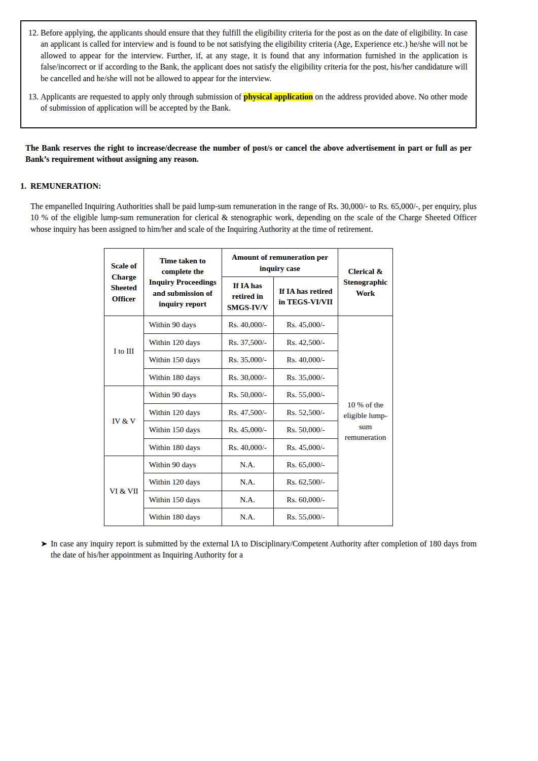Before applying, the applicants should ensure that they fulfill the eligibility criteria for the post as on the date of eligibility. In case an applicant is called for interview and is found to be not satisfying the eligibility criteria (Age, Experience etc.) he/she will not be allowed to appear for the interview. Further, if, at any stage, it is found that any information furnished in the application is false/incorrect or if according to the Bank, the applicant does not satisfy the eligibility criteria for the post, his/her candidature will be cancelled and he/she will not be allowed to appear for the interview.
Applicants are requested to apply only through submission of physical application on the address provided above. No other mode of submission of application will be accepted by the Bank.
The Bank reserves the right to increase/decrease the number of post/s or cancel the above advertisement in part or full as per Bank’s requirement without assigning any reason.
1. REMUNERATION:
The empanelled Inquiring Authorities shall be paid lump-sum remuneration in the range of Rs. 30,000/- to Rs. 65,000/-, per enquiry, plus 10 % of the eligible lump-sum remuneration for clerical & stenographic work, depending on the scale of the Charge Sheeted Officer whose inquiry has been assigned to him/her and scale of the Inquiring Authority at the time of retirement.
| Scale of Charge Sheeted Officer | Time taken to complete the Inquiry Proceedings and submission of inquiry report | Amount of remuneration per inquiry case | Clerical & Stenographic Work |
| --- | --- | --- | --- |
| If IA has retired in SMGS-IV/V | If IA has retired in TEGS-VI/VII |
| I to III | Within 90 days | Rs. 40,000/- | Rs. 45,000/- | 10 % of the eligible lump- sum remuneration |
| Within 120 days | Rs. 37,500/- | Rs. 42,500/- |
| Within 150 days | Rs. 35,000/- | Rs. 40,000/- |
| Within 180 days | Rs. 30,000/- | Rs. 35,000/- |
| IV & V | Within 90 days | Rs. 50,000/- | Rs. 55,000/- |
| Within 120 days | Rs. 47,500/- | Rs. 52,500/- |
| Within 150 days | Rs. 45,000/- | Rs. 50,000/- |
| Within 180 days | Rs. 40,000/- | Rs. 45,000/- |
| VI & VII | Within 90 days | N.A. | Rs. 65,000/- |
| Within 120 days | N.A. | Rs. 62,500/- |
| Within 150 days | N.A. | Rs. 60,000/- |
| Within 180 days | N.A. | Rs. 55,000/- |
In case any inquiry report is submitted by the external IA to Disciplinary/Competent Authority after completion of 180 days from the date of his/her appointment as Inquiring Authority for a